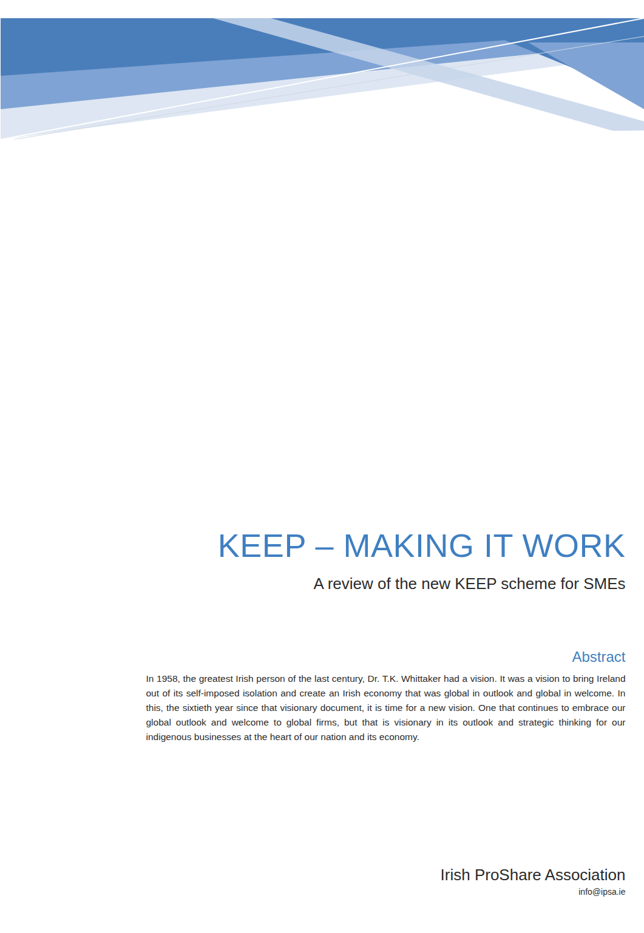KEEP – MAKING IT WORK
A review of the new KEEP scheme for SMEs
Abstract
In 1958, the greatest Irish person of the last century, Dr. T.K. Whittaker had a vision. It was a vision to bring Ireland out of its self-imposed isolation and create an Irish economy that was global in outlook and global in welcome. In this, the sixtieth year since that visionary document, it is time for a new vision. One that continues to embrace our global outlook and welcome to global firms, but that is visionary in its outlook and strategic thinking for our indigenous businesses at the heart of our nation and its economy.
Irish ProShare Association
info@ipsa.ie